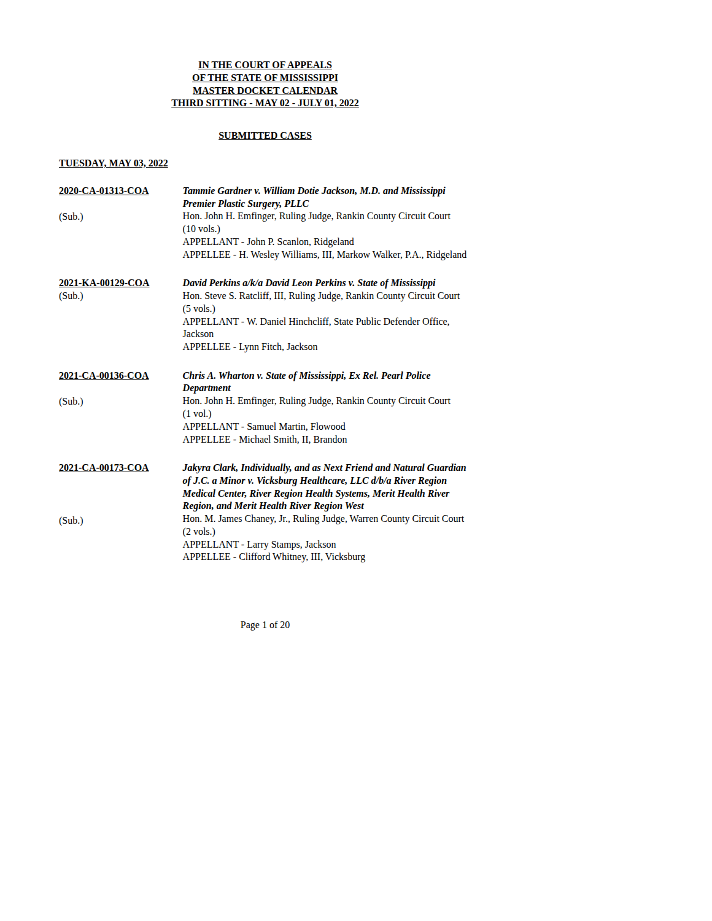IN THE COURT OF APPEALS
OF THE STATE OF MISSISSIPPI
MASTER DOCKET CALENDAR
THIRD SITTING - MAY 02 - JULY 01, 2022
SUBMITTED CASES
TUESDAY, MAY 03, 2022
| 2020-CA-01313-COA (Sub.) | Tammie Gardner v. William Dotie Jackson, M.D. and Mississippi Premier Plastic Surgery, PLLC Hon. John H. Emfinger, Ruling Judge, Rankin County Circuit Court (10 vols.) APPELLANT - John P. Scanlon, Ridgeland APPELLEE - H. Wesley Williams, III, Markow Walker, P.A., Ridgeland |
| 2021-KA-00129-COA (Sub.) | David Perkins a/k/a David Leon Perkins v. State of Mississippi Hon. Steve S. Ratcliff, III, Ruling Judge, Rankin County Circuit Court (5 vols.) APPELLANT - W. Daniel Hinchcliff, State Public Defender Office, Jackson APPELLEE - Lynn Fitch, Jackson |
| 2021-CA-00136-COA (Sub.) | Chris A. Wharton v. State of Mississippi, Ex Rel. Pearl Police Department Hon. John H. Emfinger, Ruling Judge, Rankin County Circuit Court (1 vol.) APPELLANT - Samuel Martin, Flowood APPELLEE - Michael Smith, II, Brandon |
| 2021-CA-00173-COA (Sub.) | Jakyra Clark, Individually, and as Next Friend and Natural Guardian of J.C. a Minor v. Vicksburg Healthcare, LLC d/b/a River Region Medical Center, River Region Health Systems, Merit Health River Region, and Merit Health River Region West Hon. M. James Chaney, Jr., Ruling Judge, Warren County Circuit Court (2 vols.) APPELLANT - Larry Stamps, Jackson APPELLEE - Clifford Whitney, III, Vicksburg |
Page 1 of 20